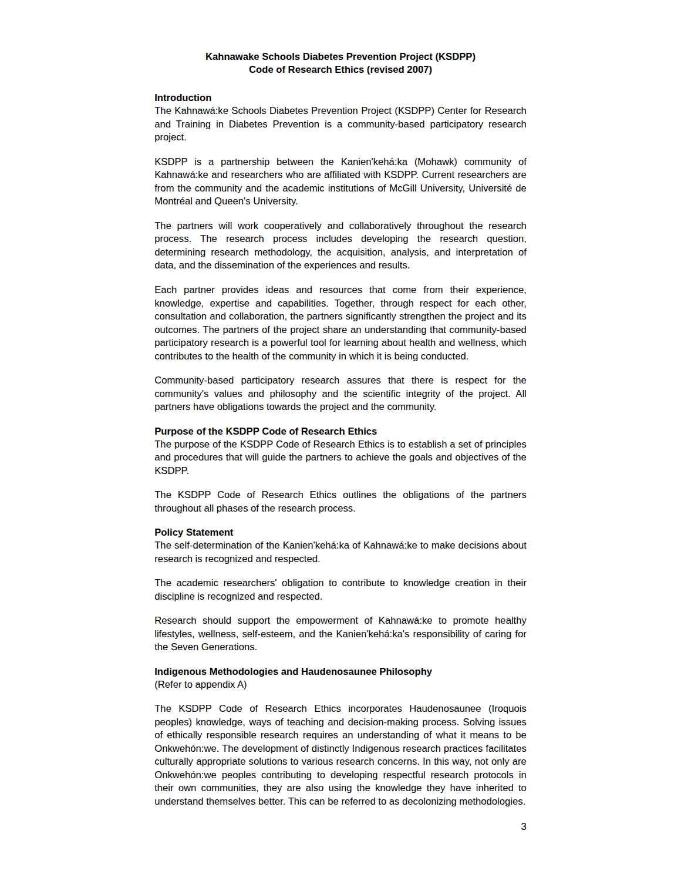Kahnawake Schools Diabetes Prevention Project (KSDPP)
Code of Research Ethics (revised 2007)
Introduction
The Kahnawá:ke Schools Diabetes Prevention Project (KSDPP) Center for Research and Training in Diabetes Prevention is a community-based participatory research project.
KSDPP is a partnership between the Kanien'kehá:ka (Mohawk) community of Kahnawá:ke and researchers who are affiliated with KSDPP. Current researchers are from the community and the academic institutions of McGill University, Université de Montréal and Queen's University.
The partners will work cooperatively and collaboratively throughout the research process. The research process includes developing the research question, determining research methodology, the acquisition, analysis, and interpretation of data, and the dissemination of the experiences and results.
Each partner provides ideas and resources that come from their experience, knowledge, expertise and capabilities. Together, through respect for each other, consultation and collaboration, the partners significantly strengthen the project and its outcomes. The partners of the project share an understanding that community-based participatory research is a powerful tool for learning about health and wellness, which contributes to the health of the community in which it is being conducted.
Community-based participatory research assures that there is respect for the community's values and philosophy and the scientific integrity of the project. All partners have obligations towards the project and the community.
Purpose of the KSDPP Code of Research Ethics
The purpose of the KSDPP Code of Research Ethics is to establish a set of principles and procedures that will guide the partners to achieve the goals and objectives of the KSDPP.
The KSDPP Code of Research Ethics outlines the obligations of the partners throughout all phases of the research process.
Policy Statement
The self-determination of the Kanien'kehá:ka of Kahnawá:ke to make decisions about research is recognized and respected.
The academic researchers' obligation to contribute to knowledge creation in their discipline is recognized and respected.
Research should support the empowerment of Kahnawá:ke to promote healthy lifestyles, wellness, self-esteem, and the Kanien'kehá:ka's responsibility of caring for the Seven Generations.
Indigenous Methodologies and Haudenosaunee Philosophy
(Refer to appendix A)
The KSDPP Code of Research Ethics incorporates Haudenosaunee (Iroquois peoples) knowledge, ways of teaching and decision-making process. Solving issues of ethically responsible research requires an understanding of what it means to be Onkwehón:we. The development of distinctly Indigenous research practices facilitates culturally appropriate solutions to various research concerns. In this way, not only are Onkwehón:we peoples contributing to developing respectful research protocols in their own communities, they are also using the knowledge they have inherited to understand themselves better. This can be referred to as decolonizing methodologies.
3